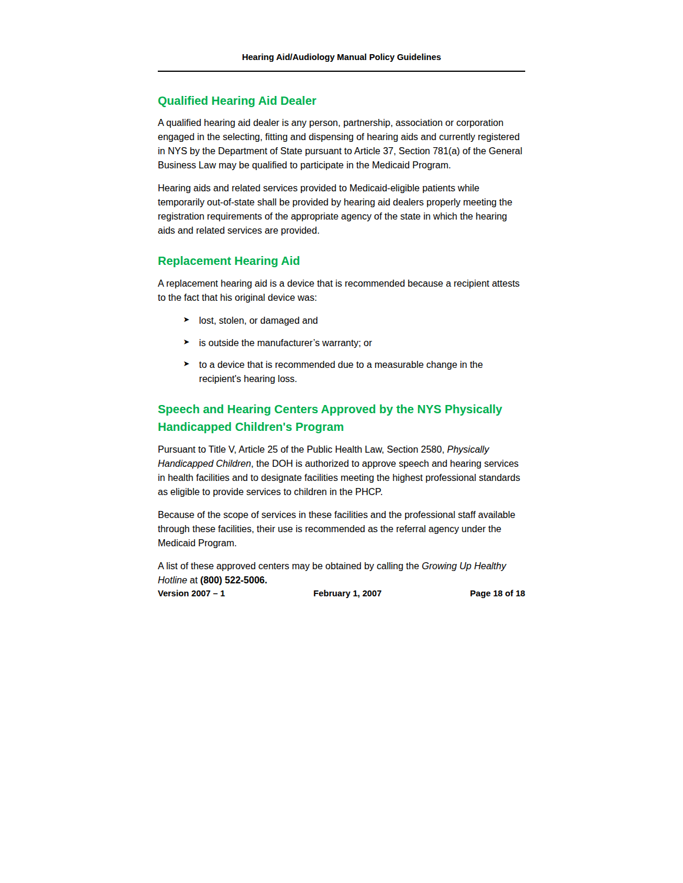Hearing Aid/Audiology Manual Policy Guidelines
Qualified Hearing Aid Dealer
A qualified hearing aid dealer is any person, partnership, association or corporation engaged in the selecting, fitting and dispensing of hearing aids and currently registered in NYS by the Department of State pursuant to Article 37, Section 781(a) of the General Business Law may be qualified to participate in the Medicaid Program.
Hearing aids and related services provided to Medicaid-eligible patients while temporarily out-of-state shall be provided by hearing aid dealers properly meeting the registration requirements of the appropriate agency of the state in which the hearing aids and related services are provided.
Replacement Hearing Aid
A replacement hearing aid is a device that is recommended because a recipient attests to the fact that his original device was:
lost, stolen, or damaged and
is outside the manufacturer’s warranty; or
to a device that is recommended due to a measurable change in the recipient's hearing loss.
Speech and Hearing Centers Approved by the NYS Physically Handicapped Children's Program
Pursuant to Title V, Article 25 of the Public Health Law, Section 2580, Physically Handicapped Children, the DOH is authorized to approve speech and hearing services in health facilities and to designate facilities meeting the highest professional standards as eligible to provide services to children in the PHCP.
Because of the scope of services in these facilities and the professional staff available through these facilities, their use is recommended as the referral agency under the Medicaid Program.
A list of these approved centers may be obtained by calling the Growing Up Healthy Hotline at (800) 522-5006.
Version 2007 – 1 February 1, 2007 Page 18 of 18